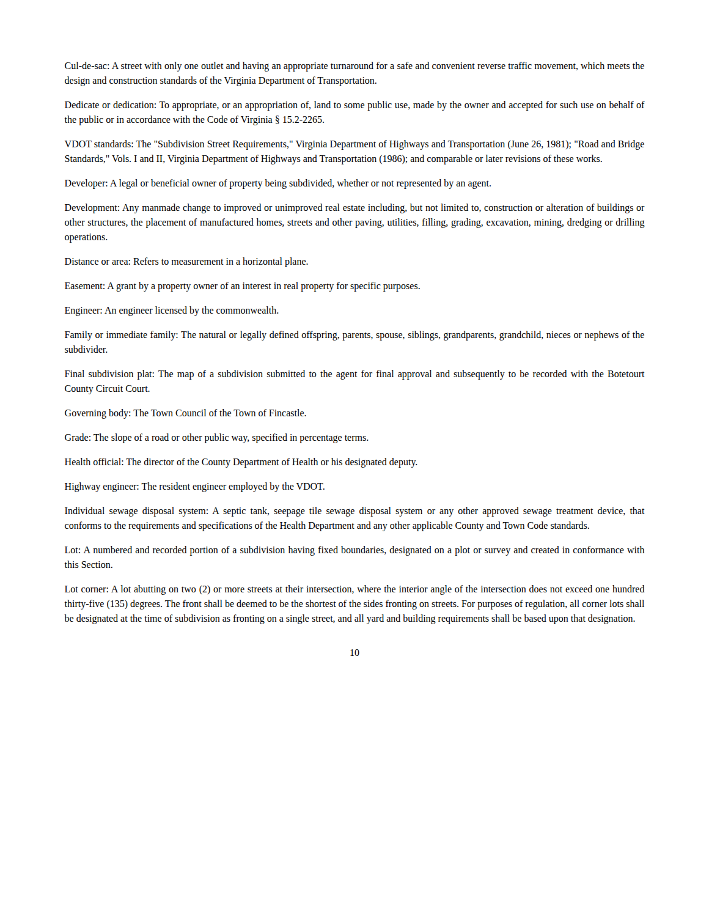Cul-de-sac: A street with only one outlet and having an appropriate turnaround for a safe and convenient reverse traffic movement, which meets the design and construction standards of the Virginia Department of Transportation.
Dedicate or dedication: To appropriate, or an appropriation of, land to some public use, made by the owner and accepted for such use on behalf of the public or in accordance with the Code of Virginia § 15.2-2265.
VDOT standards: The "Subdivision Street Requirements," Virginia Department of Highways and Transportation (June 26, 1981); "Road and Bridge Standards," Vols. I and II, Virginia Department of Highways and Transportation (1986); and comparable or later revisions of these works.
Developer: A legal or beneficial owner of property being subdivided, whether or not represented by an agent.
Development: Any manmade change to improved or unimproved real estate including, but not limited to, construction or alteration of buildings or other structures, the placement of manufactured homes, streets and other paving, utilities, filling, grading, excavation, mining, dredging or drilling operations.
Distance or area: Refers to measurement in a horizontal plane.
Easement: A grant by a property owner of an interest in real property for specific purposes.
Engineer: An engineer licensed by the commonwealth.
Family or immediate family: The natural or legally defined offspring, parents, spouse, siblings, grandparents, grandchild, nieces or nephews of the subdivider.
Final subdivision plat: The map of a subdivision submitted to the agent for final approval and subsequently to be recorded with the Botetourt County Circuit Court.
Governing body: The Town Council of the Town of Fincastle.
Grade: The slope of a road or other public way, specified in percentage terms.
Health official: The director of the County Department of Health or his designated deputy.
Highway engineer: The resident engineer employed by the VDOT.
Individual sewage disposal system: A septic tank, seepage tile sewage disposal system or any other approved sewage treatment device, that conforms to the requirements and specifications of the Health Department and any other applicable County and Town Code standards.
Lot: A numbered and recorded portion of a subdivision having fixed boundaries, designated on a plot or survey and created in conformance with this Section.
Lot corner: A lot abutting on two (2) or more streets at their intersection, where the interior angle of the intersection does not exceed one hundred thirty-five (135) degrees. The front shall be deemed to be the shortest of the sides fronting on streets. For purposes of regulation, all corner lots shall be designated at the time of subdivision as fronting on a single street, and all yard and building requirements shall be based upon that designation.
10